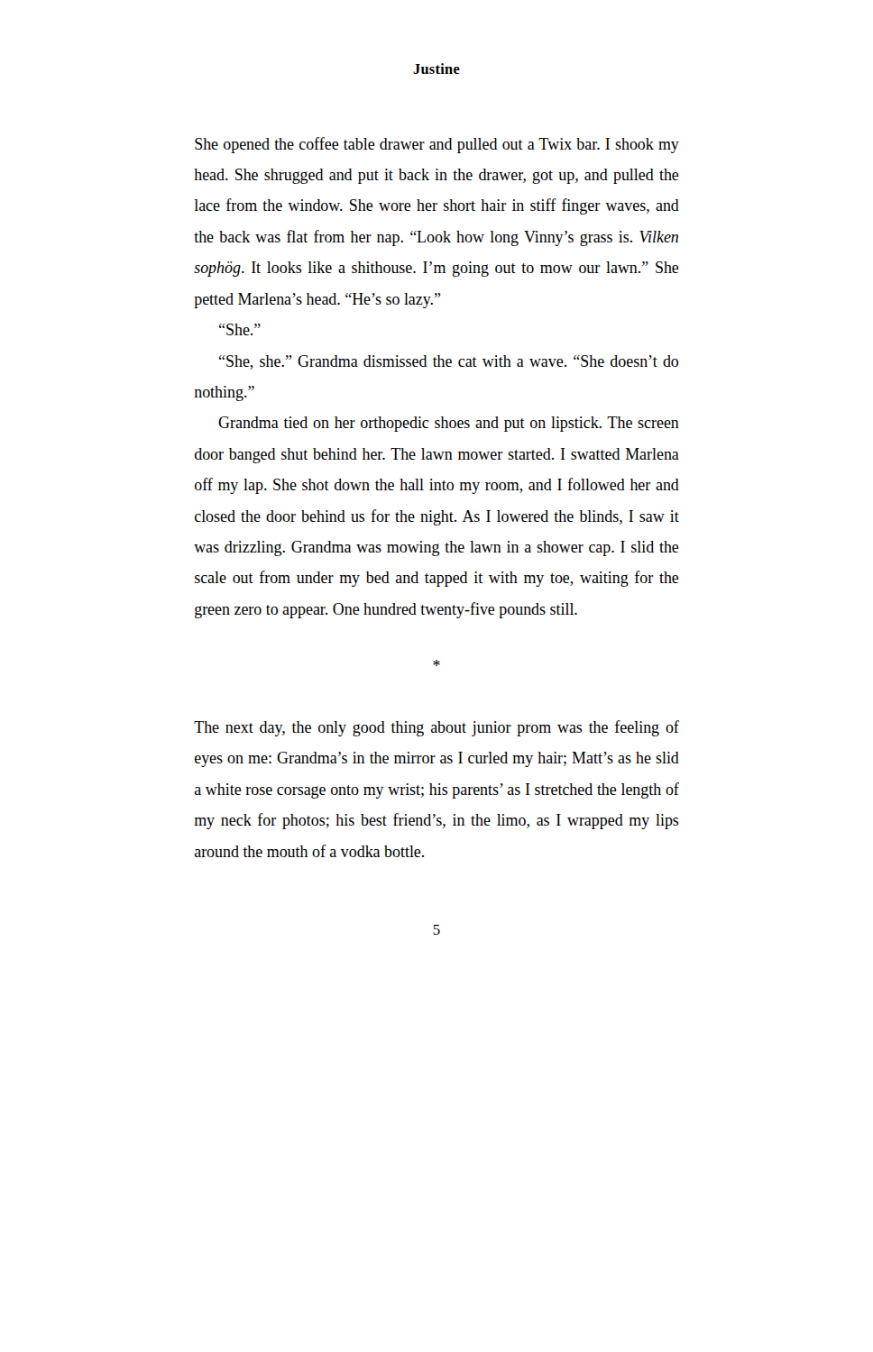Justine
She opened the coffee table drawer and pulled out a Twix bar. I shook my head. She shrugged and put it back in the drawer, got up, and pulled the lace from the window. She wore her short hair in stiff finger waves, and the back was flat from her nap. “Look how long Vinny’s grass is. Vilken sophög. It looks like a shithouse. I’m going out to mow our lawn.” She petted Marlena’s head. “He’s so lazy.”
“She.”
“She, she.” Grandma dismissed the cat with a wave. “She doesn’t do nothing.”
Grandma tied on her orthopedic shoes and put on lipstick. The screen door banged shut behind her. The lawn mower started. I swatted Marlena off my lap. She shot down the hall into my room, and I followed her and closed the door behind us for the night. As I lowered the blinds, I saw it was drizzling. Grandma was mowing the lawn in a shower cap. I slid the scale out from under my bed and tapped it with my toe, waiting for the green zero to appear. One hundred twenty-five pounds still.
*
The next day, the only good thing about junior prom was the feeling of eyes on me: Grandma’s in the mirror as I curled my hair; Matt’s as he slid a white rose corsage onto my wrist; his parents’ as I stretched the length of my neck for photos; his best friend’s, in the limo, as I wrapped my lips around the mouth of a vodka bottle.
5